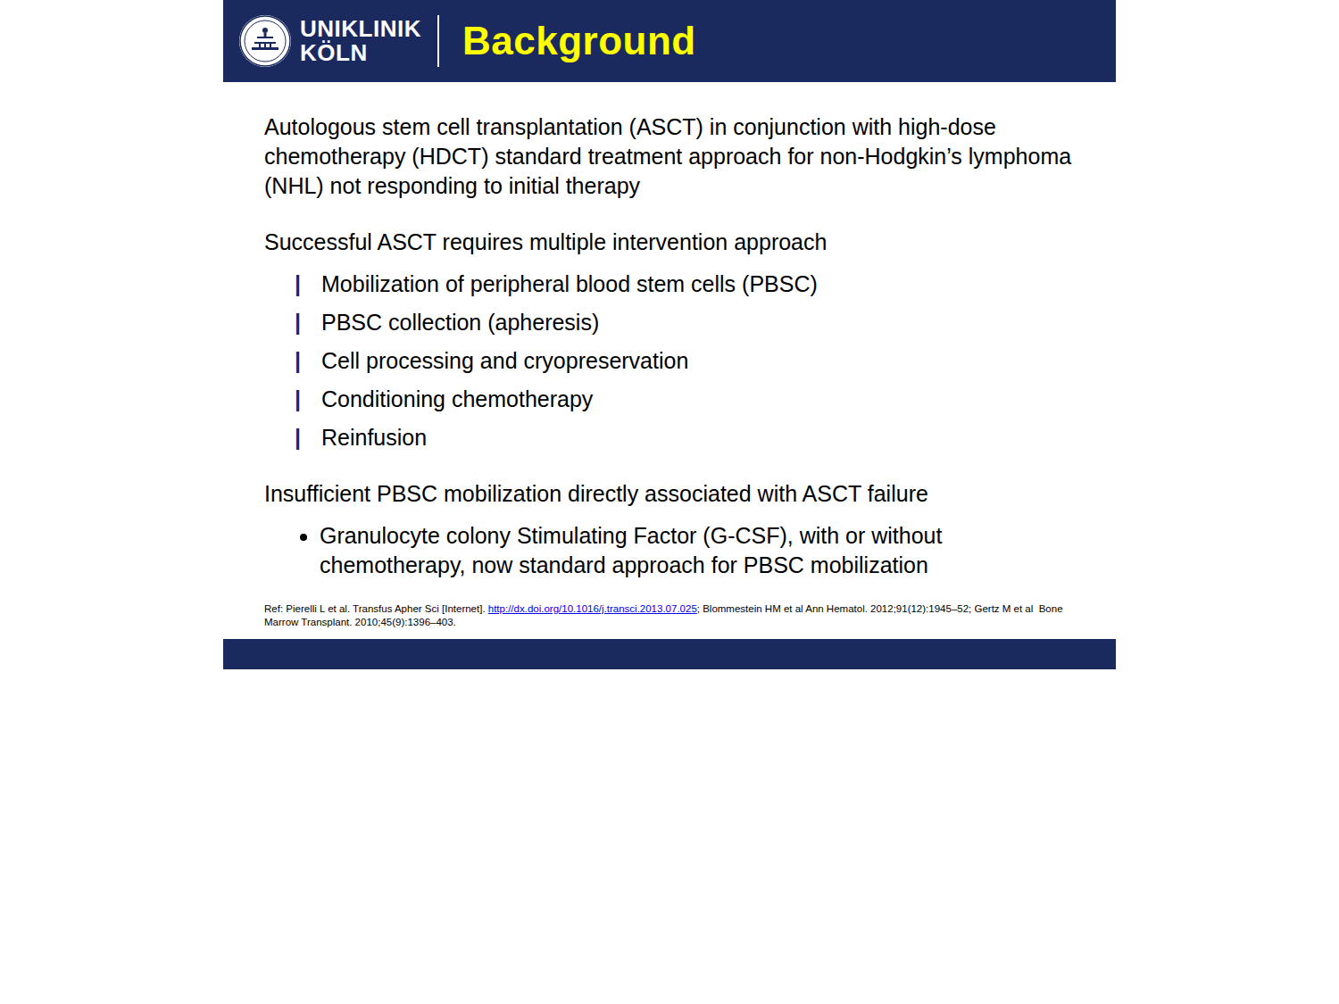UNIKLINIK KÖLN
Background
Autologous stem cell transplantation (ASCT) in conjunction with high-dose chemotherapy (HDCT) standard treatment approach for non-Hodgkin’s lymphoma (NHL) not responding to initial therapy
Successful ASCT requires multiple intervention approach
Mobilization of peripheral blood stem cells (PBSC)
PBSC collection (apheresis)
Cell processing and cryopreservation
Conditioning chemotherapy
Reinfusion
Insufficient PBSC mobilization directly associated with ASCT failure
Granulocyte colony Stimulating Factor (G-CSF), with or without chemotherapy, now standard approach for PBSC mobilization
Ref: Pierelli L et al. Transfus Apher Sci [Internet]. http://dx.doi.org/10.1016/j.transci.2013.07.025; Blommestein HM et al Ann Hematol. 2012;91(12):1945–52; Gertz M et al Bone Marrow Transplant. 2010;45(9):1396–403.